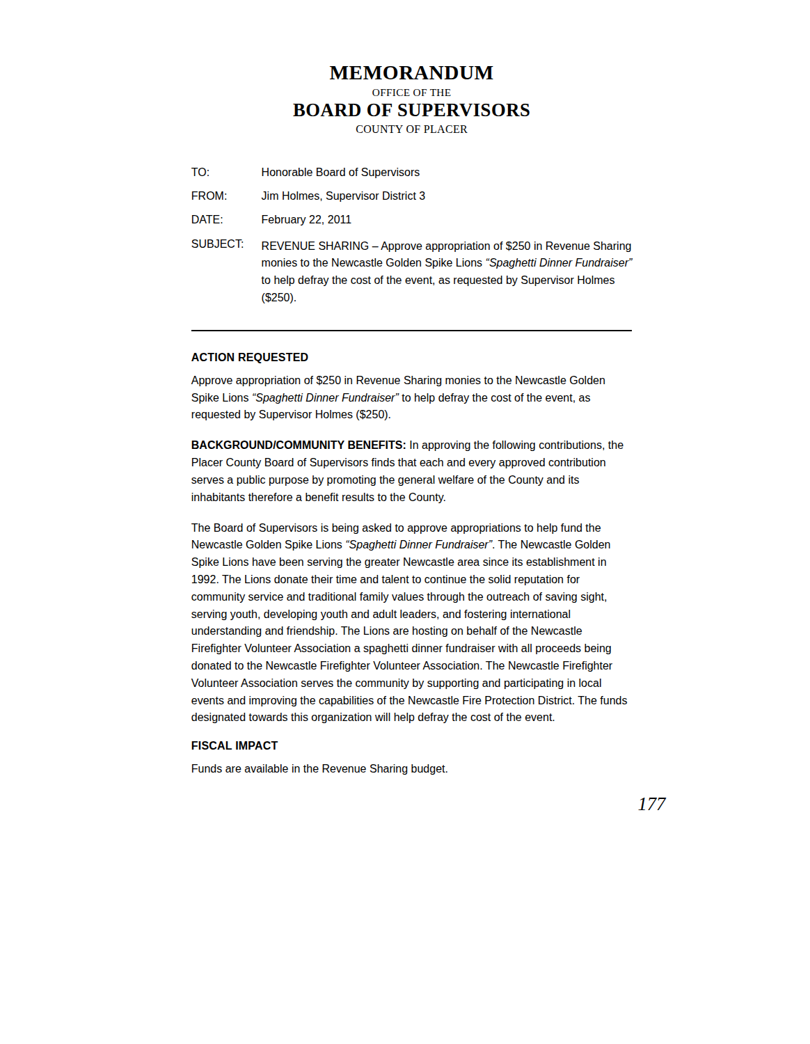MEMORANDUM
OFFICE OF THE
BOARD OF SUPERVISORS
COUNTY OF PLACER
| TO: | Honorable Board of Supervisors |
| FROM: | Jim Holmes, Supervisor District 3 |
| DATE: | February 22, 2011 |
| SUBJECT: | REVENUE SHARING – Approve appropriation of $250 in Revenue Sharing monies to the Newcastle Golden Spike Lions “Spaghetti Dinner Fundraiser” to help defray the cost of the event, as requested by Supervisor Holmes ($250). |
ACTION REQUESTED
Approve appropriation of $250 in Revenue Sharing monies to the Newcastle Golden Spike Lions “Spaghetti Dinner Fundraiser” to help defray the cost of the event, as requested by Supervisor Holmes ($250).
BACKGROUND/COMMUNITY BENEFITS: In approving the following contributions, the Placer County Board of Supervisors finds that each and every approved contribution serves a public purpose by promoting the general welfare of the County and its inhabitants therefore a benefit results to the County.
The Board of Supervisors is being asked to approve appropriations to help fund the Newcastle Golden Spike Lions “Spaghetti Dinner Fundraiser”. The Newcastle Golden Spike Lions have been serving the greater Newcastle area since its establishment in 1992. The Lions donate their time and talent to continue the solid reputation for community service and traditional family values through the outreach of saving sight, serving youth, developing youth and adult leaders, and fostering international understanding and friendship. The Lions are hosting on behalf of the Newcastle Firefighter Volunteer Association a spaghetti dinner fundraiser with all proceeds being donated to the Newcastle Firefighter Volunteer Association. The Newcastle Firefighter Volunteer Association serves the community by supporting and participating in local events and improving the capabilities of the Newcastle Fire Protection District. The funds designated towards this organization will help defray the cost of the event.
FISCAL IMPACT
Funds are available in the Revenue Sharing budget.
177